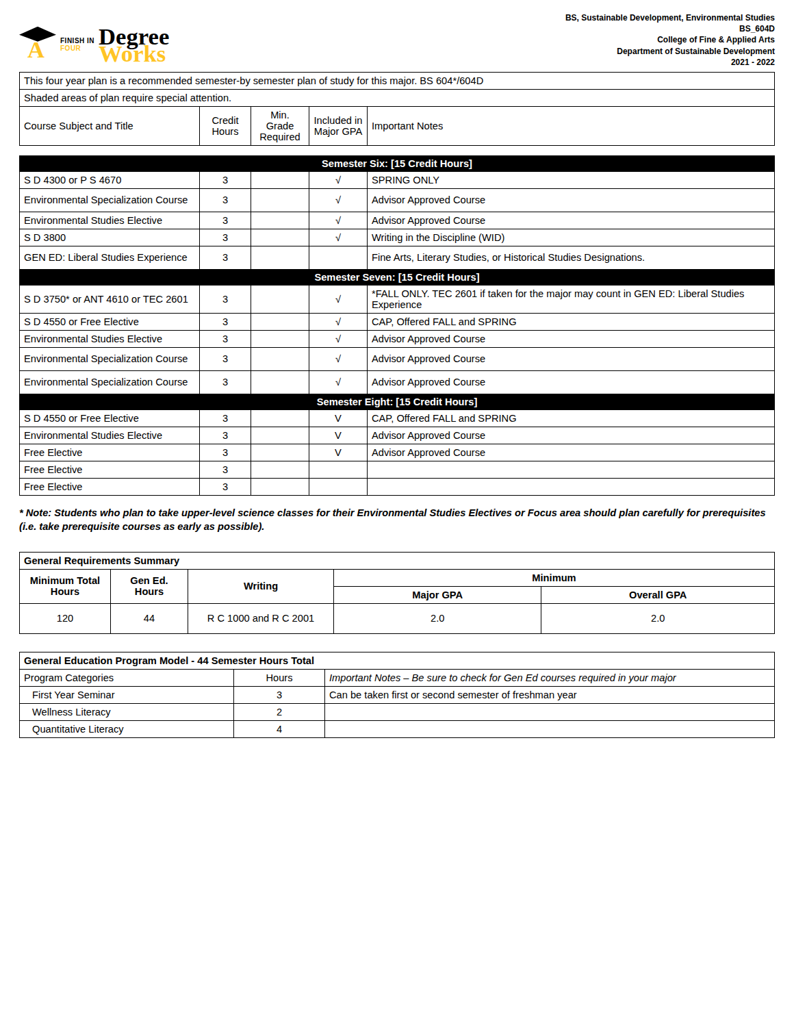A
FINISH IN
FOUR
Degree Works
BS, Sustainable Development, Environmental Studies
BS_604D
College of Fine & Applied Arts
Department of Sustainable Development
2021 - 2022
| This four year plan is a recommended semester-by semester plan of study for this major. BS 604*/604D |
| Shaded areas of plan require special attention. |
| Course Subject and Title | Credit Hours | Min. Grade Required | Included in Major GPA | Important Notes |
| Semester Six: [15 Credit Hours] |
| S D 4300 or P S 4670 | 3 | | √ | SPRING ONLY |
| Environmental Specialization Course | 3 | | √ | Advisor Approved Course |
| Environmental Studies Elective | 3 | | √ | Advisor Approved Course |
| S D 3800 | 3 | | √ | Writing in the Discipline (WID) |
| GEN ED: Liberal Studies Experience | 3 | | | Fine Arts, Literary Studies, or Historical Studies Designations. |
| Semester Seven: [15 Credit Hours] |
| S D 3750* or ANT 4610 or TEC 2601 | 3 | | √ | *FALL ONLY. TEC 2601 if taken for the major may count in GEN ED: Liberal Studies Experience |
| S D 4550 or Free Elective | 3 | | √ | CAP, Offered FALL and SPRING |
| Environmental Studies Elective | 3 | | √ | Advisor Approved Course |
| Environmental Specialization Course | 3 | | √ | Advisor Approved Course |
| Environmental Specialization Course | 3 | | √ | Advisor Approved Course |
| Semester Eight: [15 Credit Hours] |
| S D 4550 or Free Elective | 3 | | V | CAP, Offered FALL and SPRING |
| Environmental Studies Elective | 3 | | V | Advisor Approved Course |
| Free Elective | 3 | | V | Advisor Approved Course |
| Free Elective | 3 | | | |
| Free Elective | 3 | | | |
* Note: Students who plan to take upper-level science classes for their Environmental Studies Electives or Focus area should plan carefully for prerequisites (i.e. take prerequisite courses as early as possible).
| General Requirements Summary |
| Minimum Total Hours | Gen Ed. Hours | Writing | Minimum |
| Major GPA | Overall GPA |
| 120 | 44 | R C 1000 and R C 2001 | 2.0 | 2.0 |
| General Education Program Model - 44 Semester Hours Total |
| Program Categories | Hours | Important Notes – Be sure to check for Gen Ed courses required in your major |
| First Year Seminar | 3 | Can be taken first or second semester of freshman year |
| Wellness Literacy | 2 | |
| Quantitative Literacy | 4 | |